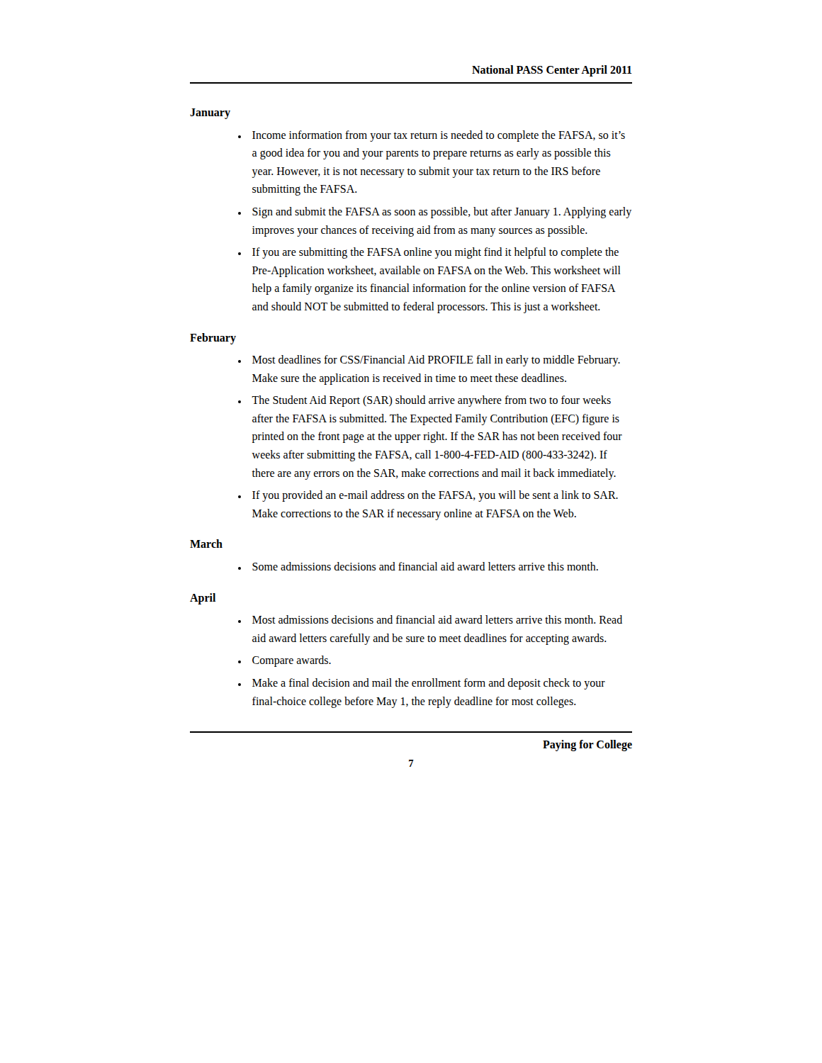National PASS Center April 2011
January
Income information from your tax return is needed to complete the FAFSA, so it’s a good idea for you and your parents to prepare returns as early as possible this year. However, it is not necessary to submit your tax return to the IRS before submitting the FAFSA.
Sign and submit the FAFSA as soon as possible, but after January 1. Applying early improves your chances of receiving aid from as many sources as possible.
If you are submitting the FAFSA online you might find it helpful to complete the Pre-Application worksheet, available on FAFSA on the Web. This worksheet will help a family organize its financial information for the online version of FAFSA and should NOT be submitted to federal processors. This is just a worksheet.
February
Most deadlines for CSS/Financial Aid PROFILE fall in early to middle February. Make sure the application is received in time to meet these deadlines.
The Student Aid Report (SAR) should arrive anywhere from two to four weeks after the FAFSA is submitted. The Expected Family Contribution (EFC) figure is printed on the front page at the upper right. If the SAR has not been received four weeks after submitting the FAFSA, call 1-800-4-FED-AID (800-433-3242). If there are any errors on the SAR, make corrections and mail it back immediately.
If you provided an e-mail address on the FAFSA, you will be sent a link to SAR. Make corrections to the SAR if necessary online at FAFSA on the Web.
March
Some admissions decisions and financial aid award letters arrive this month.
April
Most admissions decisions and financial aid award letters arrive this month. Read aid award letters carefully and be sure to meet deadlines for accepting awards.
Compare awards.
Make a final decision and mail the enrollment form and deposit check to your final-choice college before May 1, the reply deadline for most colleges.
Paying for College
7